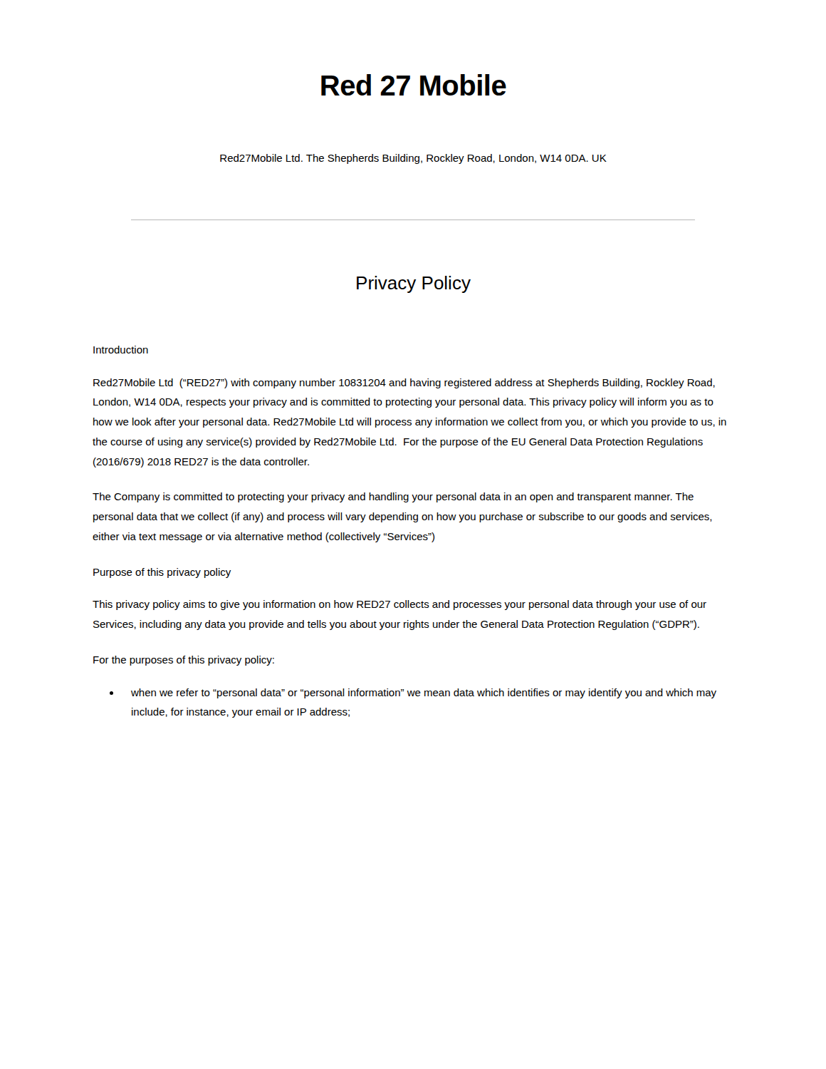Red 27 Mobile
Red27Mobile Ltd. The Shepherds Building, Rockley Road, London, W14 0DA. UK
Privacy Policy
Introduction
Red27Mobile Ltd (“RED27”) with company number 10831204 and having registered address at Shepherds Building, Rockley Road, London, W14 0DA, respects your privacy and is committed to protecting your personal data. This privacy policy will inform you as to how we look after your personal data. Red27Mobile Ltd will process any information we collect from you, or which you provide to us, in the course of using any service(s) provided by Red27Mobile Ltd. For the purpose of the EU General Data Protection Regulations (2016/679) 2018 RED27 is the data controller.
The Company is committed to protecting your privacy and handling your personal data in an open and transparent manner. The personal data that we collect (if any) and process will vary depending on how you purchase or subscribe to our goods and services, either via text message or via alternative method (collectively “Services”)
Purpose of this privacy policy
This privacy policy aims to give you information on how RED27 collects and processes your personal data through your use of our Services, including any data you provide and tells you about your rights under the General Data Protection Regulation (“GDPR”).
For the purposes of this privacy policy:
when we refer to “personal data” or “personal information” we mean data which identifies or may identify you and which may include, for instance, your email or IP address;